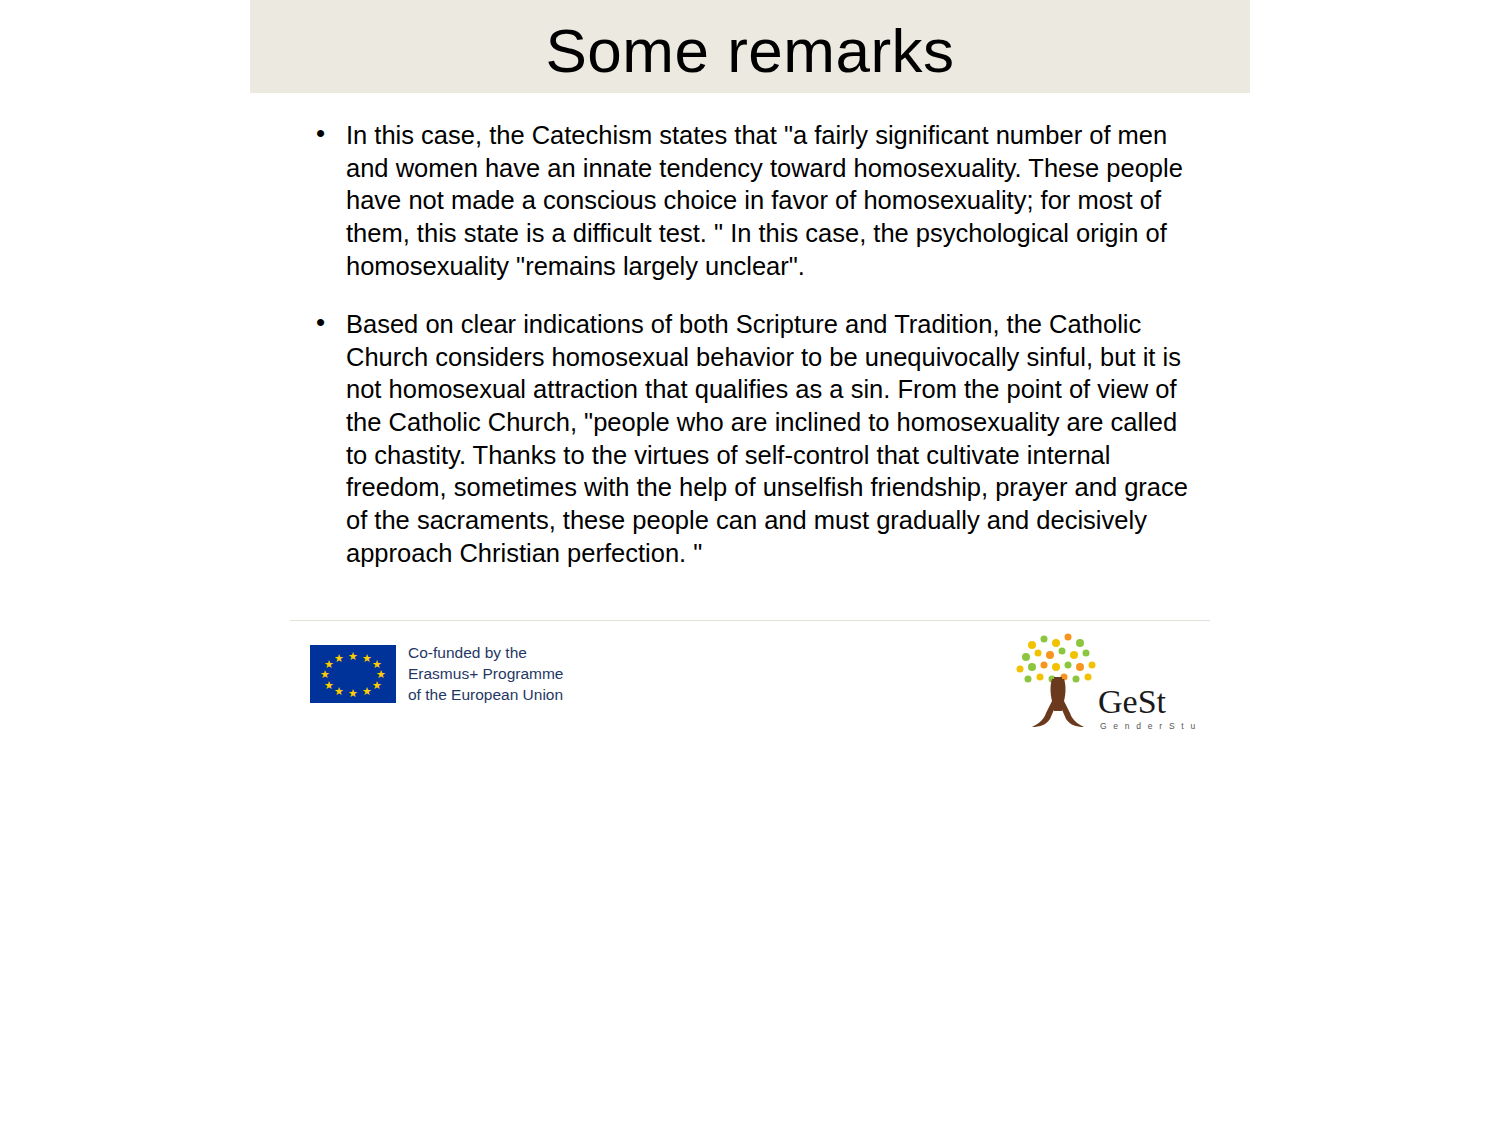Some remarks
In this case, the Catechism states that "a fairly significant number of men and women have an innate tendency toward homosexuality. These people have not made a conscious choice in favor of homosexuality; for most of them, this state is a difficult test. " In this case, the psychological origin of homosexuality "remains largely unclear".
Based on clear indications of both Scripture and Tradition, the Catholic Church considers homosexual behavior to be unequivocally sinful, but it is not homosexual attraction that qualifies as a sin. From the point of view of the Catholic Church, "people who are inclined to homosexuality are called to chastity. Thanks to the virtues of self-control that cultivate internal freedom, sometimes with the help of unselfish friendship, prayer and grace of the sacraments, these people can and must gradually and decisively approach Christian perfection. "
★ ★ ★ ★ ★ ★ ★ ★ ★ ★ ★ ★
Co-funded by the
Erasmus+ Programme
of the European Union
GeSt G e n d e r S t u d i e s